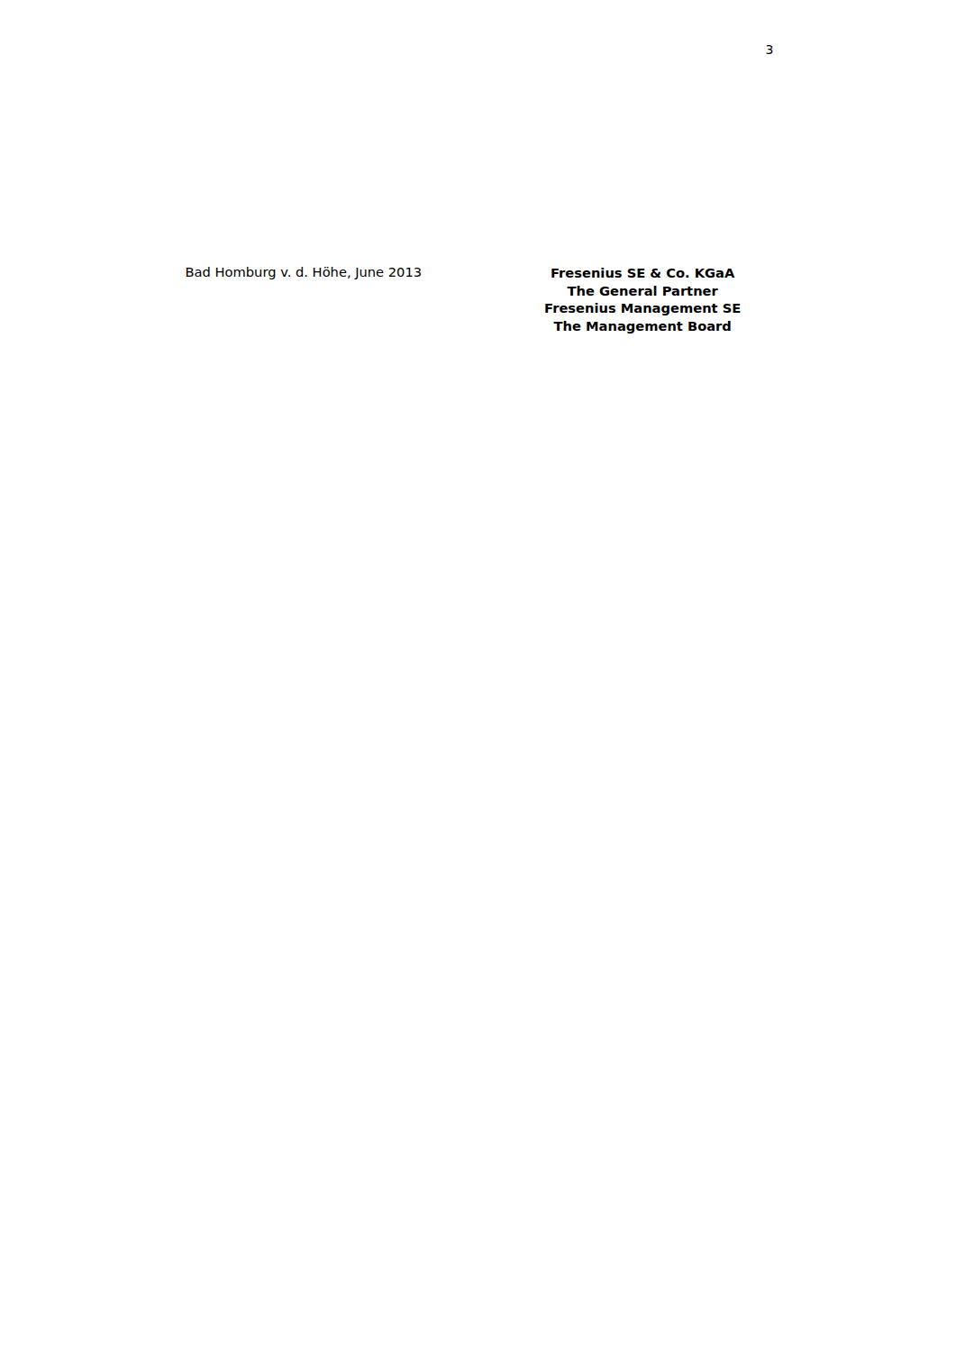3
| Bad Homburg v. d. Höhe, June 2013 | Fresenius SE & Co. KGaA The General Partner Fresenius Management SE The Management Board |